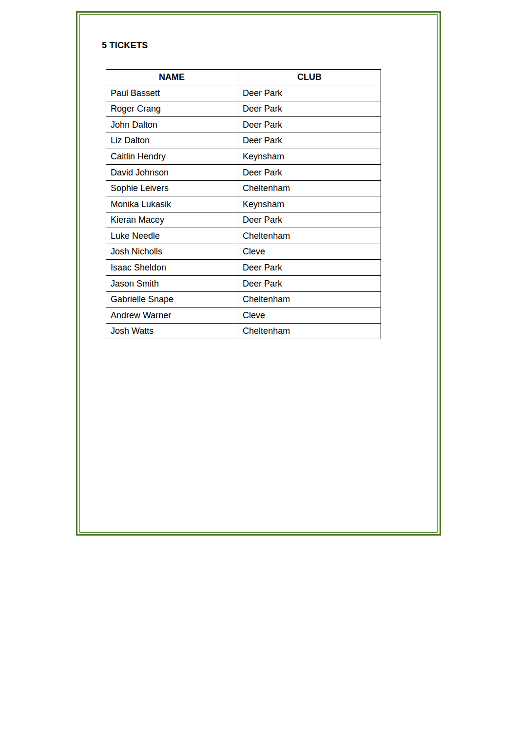5 TICKETS
| NAME | CLUB |
| --- | --- |
| Paul Bassett | Deer Park |
| Roger Crang | Deer Park |
| John Dalton | Deer Park |
| Liz Dalton | Deer Park |
| Caitlin Hendry | Keynsham |
| David Johnson | Deer Park |
| Sophie Leivers | Cheltenham |
| Monika Lukasik | Keynsham |
| Kieran Macey | Deer Park |
| Luke Needle | Cheltenham |
| Josh Nicholls | Cleve |
| Isaac Sheldon | Deer Park |
| Jason Smith | Deer Park |
| Gabrielle Snape | Cheltenham |
| Andrew Warner | Cleve |
| Josh Watts | Cheltenham |